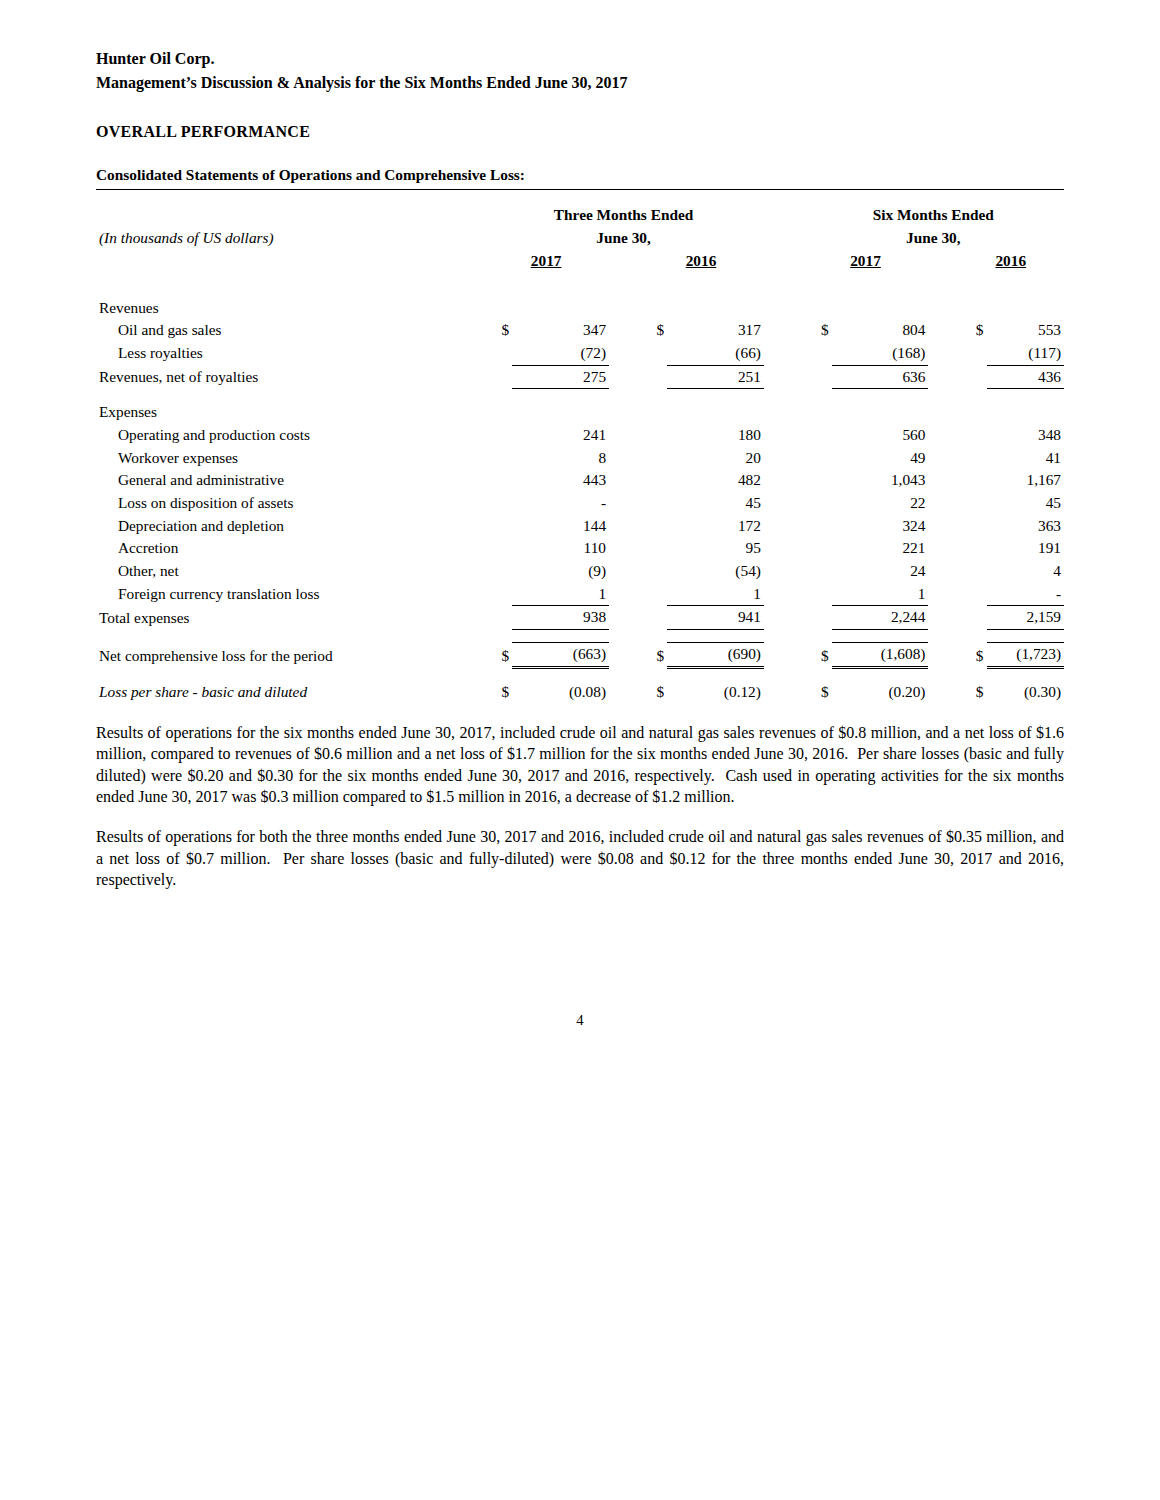Hunter Oil Corp.
Management’s Discussion & Analysis for the Six Months Ended June 30, 2017
OVERALL PERFORMANCE
Consolidated Statements of Operations and Comprehensive Loss:
| | Three Months Ended | | Six Months Ended |
| (In thousands of US dollars) | June 30, | | June 30, |
| | 2017 | | 2016 | | 2017 | | 2016 |
| Revenues | |
| Oil and gas sales | $ | 347 | | $ | 317 | | $ | 804 | | $ | 553 |
| Less royalties | | (72) | | | (66) | | | (168) | | | (117) |
| Revenues, net of royalties | | 275 | | | 251 | | | 636 | | | 436 |
| Expenses | |
| Operating and production costs | | 241 | | | 180 | | | 560 | | | 348 |
| Workover expenses | | 8 | | | 20 | | | 49 | | | 41 |
| General and administrative | | 443 | | | 482 | | | 1,043 | | | 1,167 |
| Loss on disposition of assets | | - | | | 45 | | | 22 | | | 45 |
| Depreciation and depletion | | 144 | | | 172 | | | 324 | | | 363 |
| Accretion | | 110 | | | 95 | | | 221 | | | 191 |
| Other, net | | (9) | | | (54) | | | 24 | | | 4 |
| Foreign currency translation loss | | 1 | | | 1 | | | 1 | | | - |
| Total expenses | | 938 | | | 941 | | | 2,244 | | | 2,159 |
| Net comprehensive loss for the period | $ | (663) | | $ | (690) | | $ | (1,608) | | $ | (1,723) |
| Loss per share - basic and diluted | $ | (0.08) | | $ | (0.12) | | $ | (0.20) | | $ | (0.30) |
Results of operations for the six months ended June 30, 2017, included crude oil and natural gas sales revenues of $0.8 million, and a net loss of $1.6 million, compared to revenues of $0.6 million and a net loss of $1.7 million for the six months ended June 30, 2016. Per share losses (basic and fully diluted) were $0.20 and $0.30 for the six months ended June 30, 2017 and 2016, respectively. Cash used in operating activities for the six months ended June 30, 2017 was $0.3 million compared to $1.5 million in 2016, a decrease of $1.2 million.
Results of operations for both the three months ended June 30, 2017 and 2016, included crude oil and natural gas sales revenues of $0.35 million, and a net loss of $0.7 million. Per share losses (basic and fully-diluted) were $0.08 and $0.12 for the three months ended June 30, 2017 and 2016, respectively.
4